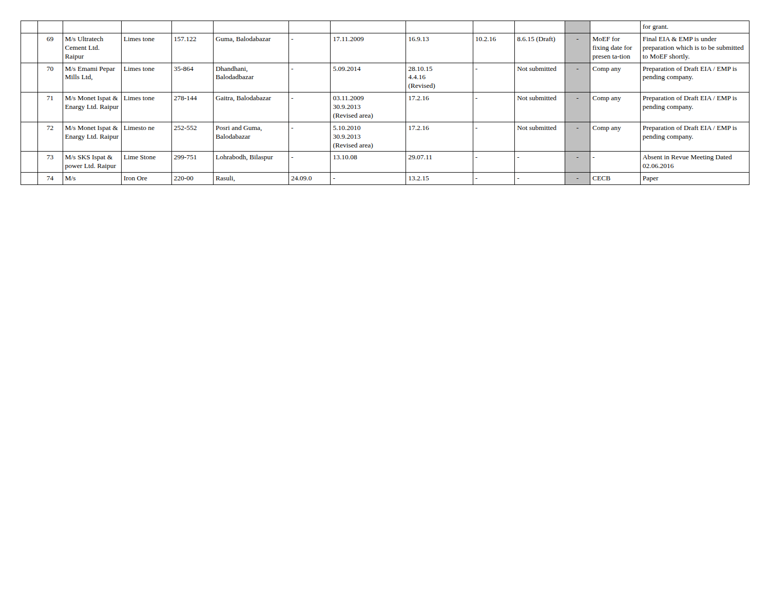| | | | | | | | | | | | | | for grant. |
| | 69 | M/s Ultratech Cement Ltd. Raipur | Limes tone | 157.122 | Guma, Balodabazar | - | 17.11.2009 | 16.9.13 | 10.2.16 | 8.6.15 (Draft) | - | MoEF for fixing date for presen ta-tion | Final EIA & EMP is under preparation which is to be submitted to MoEF shortly. |
| | 70 | M/s Emami Pepar Mills Ltd, | Limes tone | 35-864 | Dhandhani, Balodadbazar | - | 5.09.2014 | 28.10.15 4.4.16 (Revised) | - | Not submitted | - | Comp any | Preparation of Draft EIA / EMP is pending company. |
| | 71 | M/s Monet Ispat & Enargy Ltd. Raipur | Limes tone | 278-144 | Gaitra, Balodabazar | - | 03.11.2009 30.9.2013 (Revised area) | 17.2.16 | - | Not submitted | - | Comp any | Preparation of Draft EIA / EMP is pending company. |
| | 72 | M/s Monet Ispat & Enargy Ltd. Raipur | Limesto ne | 252-552 | Posri and Guma, Balodabazar | - | 5.10.2010 30.9.2013 (Revised area) | 17.2.16 | - | Not submitted | - | Comp any | Preparation of Draft EIA / EMP is pending company. |
| | 73 | M/s SKS Ispat & power Ltd. Raipur | Lime Stone | 299-751 | Lohrabodh, Bilaspur | - | 13.10.08 | 29.07.11 | - | - | - | - | Absent in Revue Meeting Dated 02.06.2016 |
| | 74 | M/s | Iron Ore | 220-00 | Rasuli, | 24.09.0 | - | 13.2.15 | - | - | - | CECB | Paper |